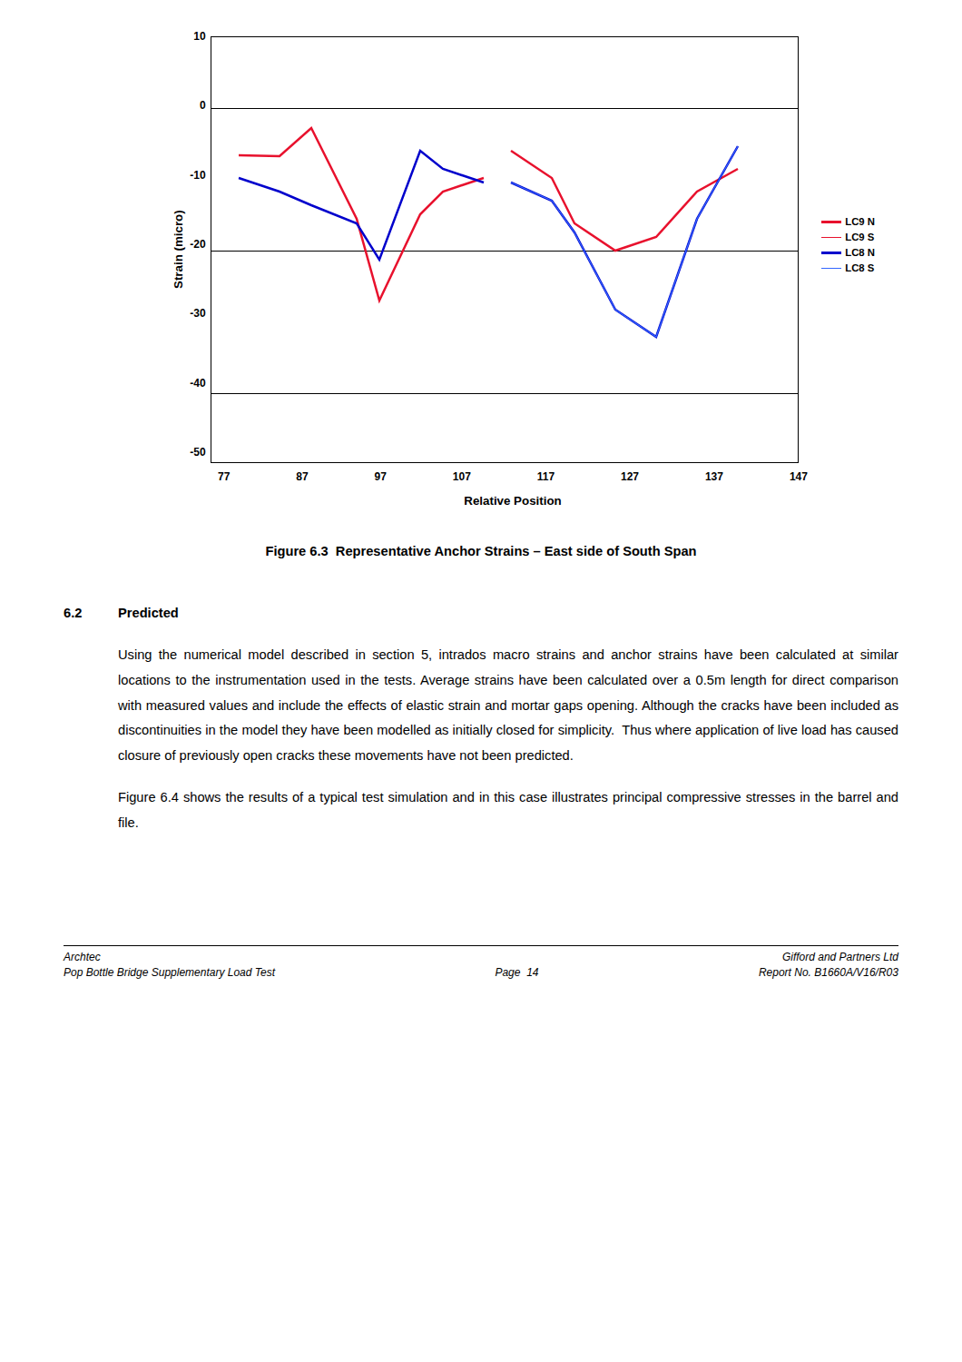Strain (micro)
10 0 -10 -20 -30 -40 -50
LC9 N
LC9 S
LC8 N
LC8 S
77 87 97 107 117 127 137 147
Relative Position
Figure 6.3 Representative Anchor Strains – East side of South Span
6.2
Predicted
Using the numerical model described in section 5, intrados macro strains and anchor strains have been calculated at similar locations to the instrumentation used in the tests. Average strains have been calculated over a 0.5m length for direct comparison with measured values and include the effects of elastic strain and mortar gaps opening. Although the cracks have been included as discontinuities in the model they have been modelled as initially closed for simplicity. Thus where application of live load has caused closure of previously open cracks these movements have not been predicted.
Figure 6.4 shows the results of a typical test simulation and in this case illustrates principal compressive stresses in the barrel and file.
Archtec
Pop Bottle Bridge Supplementary Load Test
Page 14
Gifford and Partners Ltd
Report No. B1660A/V16/R03